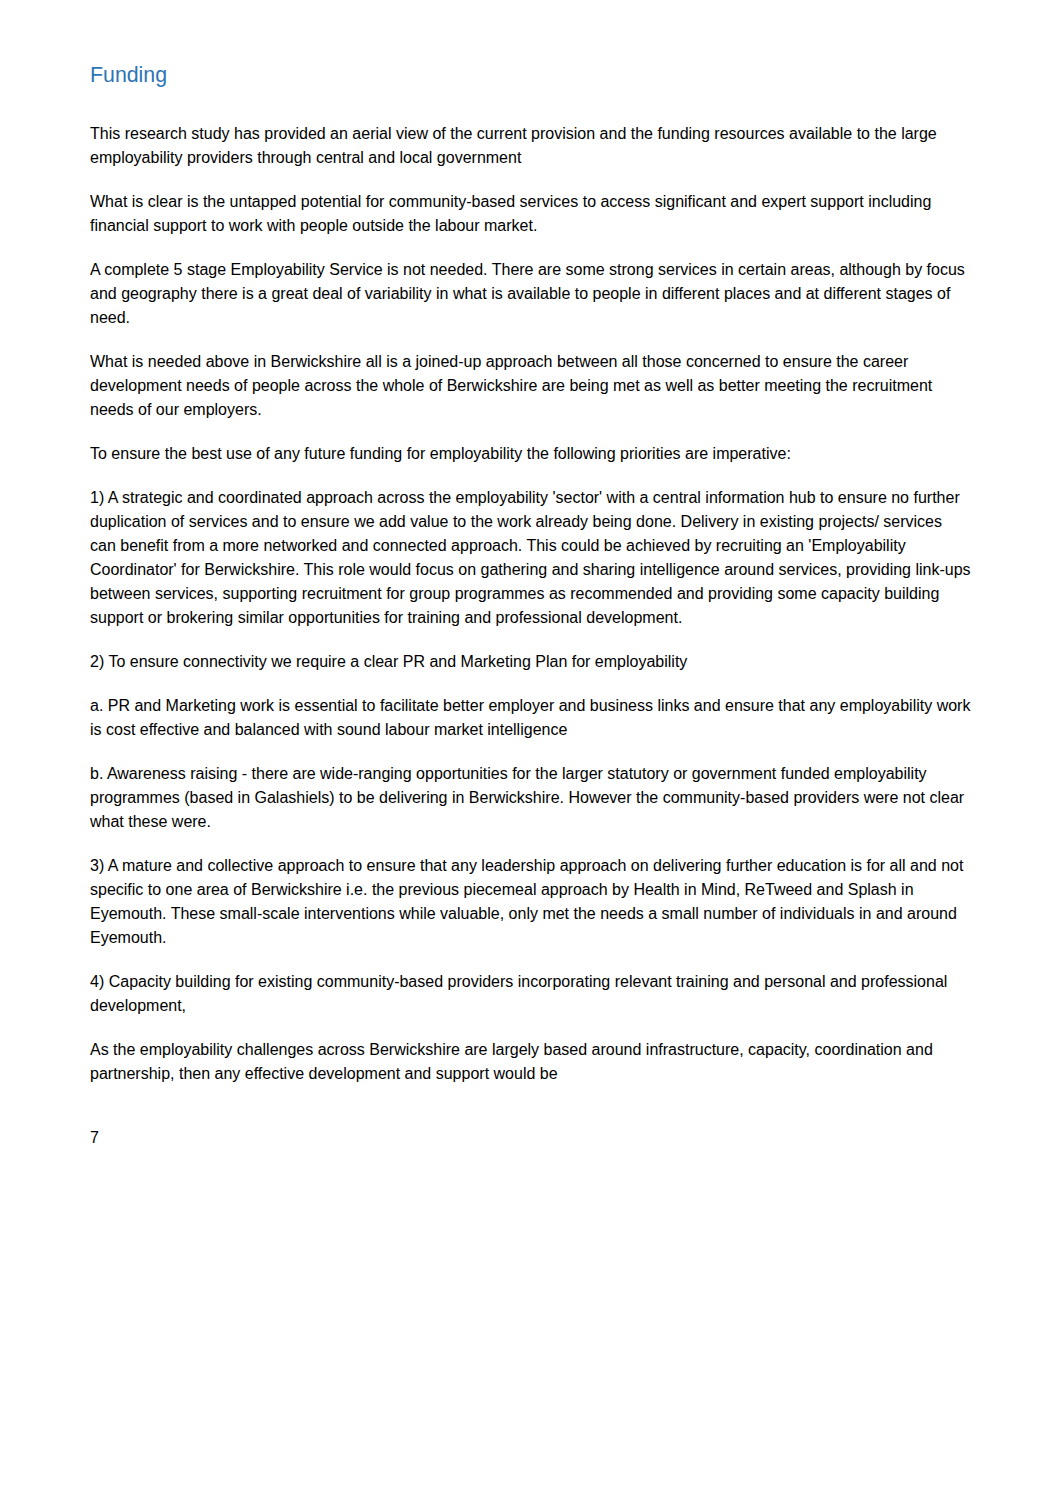Funding
This research study has provided an aerial view of the current provision and the funding resources available to the large employability providers through central and local government
What is clear is the untapped potential for community-based services to access significant and expert support including financial support to work with people outside the labour market.
A complete 5 stage Employability Service is not needed. There are some strong services in certain areas, although by focus and geography there is a great deal of variability in what is available to people in different places and at different stages of need.
What is needed above in Berwickshire all is a joined-up approach between all those concerned to ensure the career development needs of people across the whole of Berwickshire are being met as well as better meeting the recruitment needs of our employers.
To ensure the best use of any future funding for employability the following priorities are imperative:
1) A strategic and coordinated approach across the employability 'sector' with a central information hub to ensure no further duplication of services and to ensure we add value to the work already being done. Delivery in existing projects/ services can benefit from a more networked and connected approach. This could be achieved by recruiting an 'Employability Coordinator' for Berwickshire. This role would focus on gathering and sharing intelligence around services, providing link-ups between services, supporting recruitment for group programmes as recommended and providing some capacity building support or brokering similar opportunities for training and professional development.
2) To ensure connectivity we require a clear PR and Marketing Plan for employability
a. PR and Marketing work is essential to facilitate better employer and business links and ensure that any employability work is cost effective and balanced with sound labour market intelligence
b. Awareness raising - there are wide-ranging opportunities for the larger statutory or government funded employability programmes (based in Galashiels) to be delivering in Berwickshire. However the community-based providers were not clear what these were.
3) A mature and collective approach to ensure that any leadership approach on delivering further education is for all and not specific to one area of Berwickshire i.e. the previous piecemeal approach by Health in Mind, ReTweed and Splash in Eyemouth. These small-scale interventions while valuable, only met the needs a small number of individuals in and around Eyemouth.
4) Capacity building for existing community-based providers incorporating relevant training and personal and professional development,
As the employability challenges across Berwickshire are largely based around infrastructure, capacity, coordination and partnership, then any effective development and support would be
7